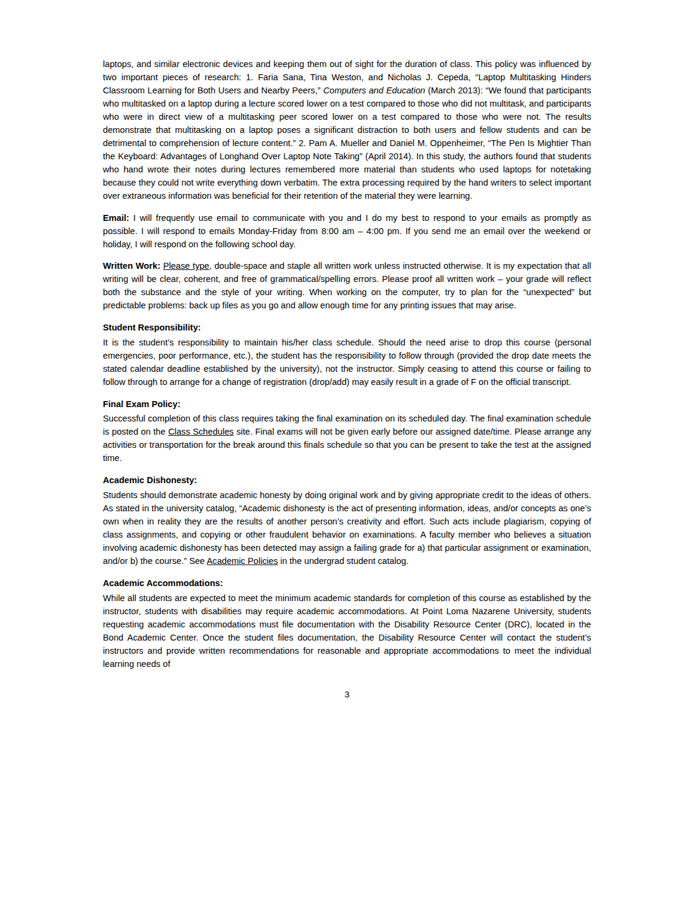laptops, and similar electronic devices and keeping them out of sight for the duration of class. This policy was influenced by two important pieces of research: 1. Faria Sana, Tina Weston, and Nicholas J. Cepeda, “Laptop Multitasking Hinders Classroom Learning for Both Users and Nearby Peers,” Computers and Education (March 2013): “We found that participants who multitasked on a laptop during a lecture scored lower on a test compared to those who did not multitask, and participants who were in direct view of a multitasking peer scored lower on a test compared to those who were not. The results demonstrate that multitasking on a laptop poses a significant distraction to both users and fellow students and can be detrimental to comprehension of lecture content.” 2. Pam A. Mueller and Daniel M. Oppenheimer, “The Pen Is Mightier Than the Keyboard: Advantages of Longhand Over Laptop Note Taking” (April 2014). In this study, the authors found that students who hand wrote their notes during lectures remembered more material than students who used laptops for notetaking because they could not write everything down verbatim. The extra processing required by the hand writers to select important over extraneous information was beneficial for their retention of the material they were learning.
Email: I will frequently use email to communicate with you and I do my best to respond to your emails as promptly as possible. I will respond to emails Monday-Friday from 8:00 am – 4:00 pm. If you send me an email over the weekend or holiday, I will respond on the following school day.
Written Work: Please type, double-space and staple all written work unless instructed otherwise. It is my expectation that all writing will be clear, coherent, and free of grammatical/spelling errors. Please proof all written work – your grade will reflect both the substance and the style of your writing. When working on the computer, try to plan for the “unexpected” but predictable problems: back up files as you go and allow enough time for any printing issues that may arise.
Student Responsibility:
It is the student’s responsibility to maintain his/her class schedule. Should the need arise to drop this course (personal emergencies, poor performance, etc.), the student has the responsibility to follow through (provided the drop date meets the stated calendar deadline established by the university), not the instructor. Simply ceasing to attend this course or failing to follow through to arrange for a change of registration (drop/add) may easily result in a grade of F on the official transcript.
Final Exam Policy:
Successful completion of this class requires taking the final examination on its scheduled day. The final examination schedule is posted on the Class Schedules site. Final exams will not be given early before our assigned date/time. Please arrange any activities or transportation for the break around this finals schedule so that you can be present to take the test at the assigned time.
Academic Dishonesty:
Students should demonstrate academic honesty by doing original work and by giving appropriate credit to the ideas of others. As stated in the university catalog, “Academic dishonesty is the act of presenting information, ideas, and/or concepts as one’s own when in reality they are the results of another person’s creativity and effort. Such acts include plagiarism, copying of class assignments, and copying or other fraudulent behavior on examinations. A faculty member who believes a situation involving academic dishonesty has been detected may assign a failing grade for a) that particular assignment or examination, and/or b) the course.” See Academic Policies in the undergrad student catalog.
Academic Accommodations:
While all students are expected to meet the minimum academic standards for completion of this course as established by the instructor, students with disabilities may require academic accommodations. At Point Loma Nazarene University, students requesting academic accommodations must file documentation with the Disability Resource Center (DRC), located in the Bond Academic Center. Once the student files documentation, the Disability Resource Center will contact the student’s instructors and provide written recommendations for reasonable and appropriate accommodations to meet the individual learning needs of
3